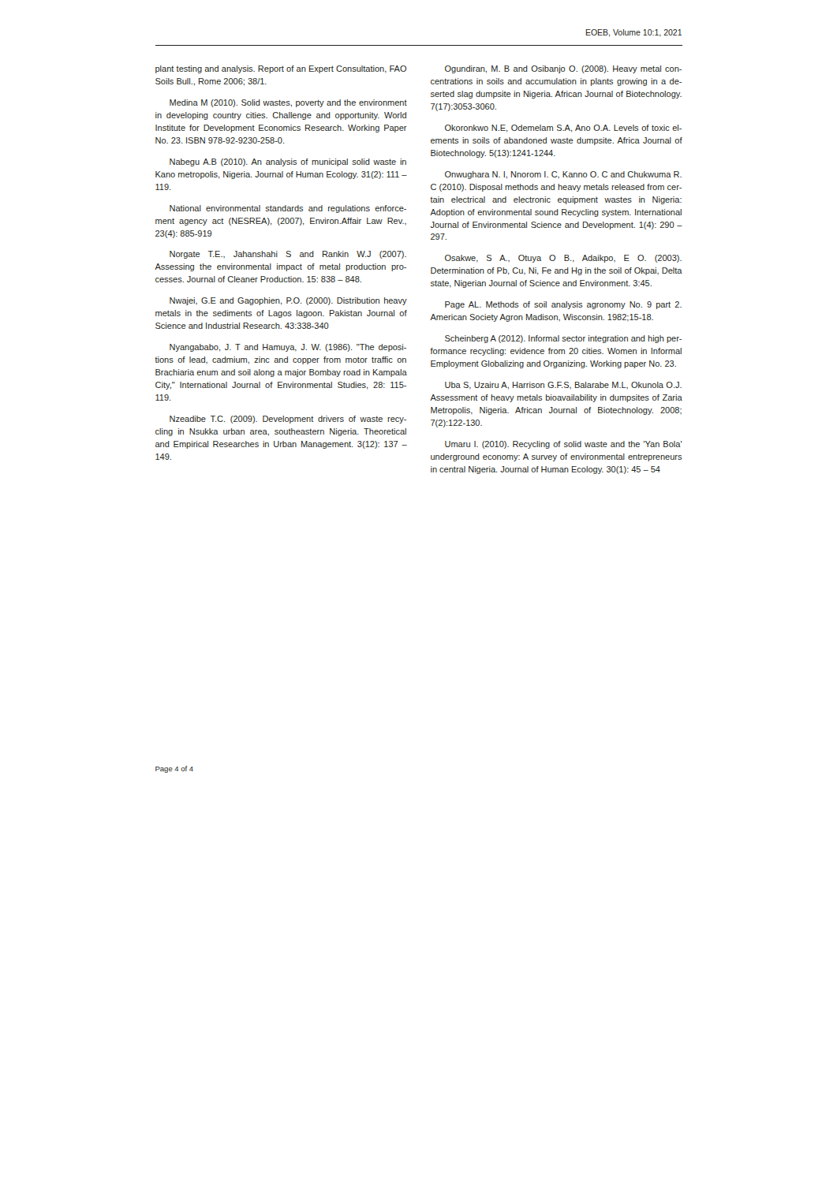EOEB, Volume 10:1, 2021
plant testing and analysis. Report of an Expert Consultation, FAO Soils Bull., Rome 2006; 38/1.
Medina M (2010). Solid wastes, poverty and the environment in developing country cities. Challenge and opportunity. World Institute for Development Economics Research. Working Paper No. 23. ISBN 978-92-9230-258-0.
Nabegu A.B (2010). An analysis of municipal solid waste in Kano metropolis, Nigeria. Journal of Human Ecology. 31(2): 111 – 119.
National environmental standards and regulations enforcement agency act (NESREA), (2007), Environ.Affair Law Rev., 23(4): 885-919
Norgate T.E., Jahanshahi S and Rankin W.J (2007). Assessing the environmental impact of metal production processes. Journal of Cleaner Production. 15: 838 – 848.
Nwajei, G.E and Gagophien, P.O. (2000). Distribution heavy metals in the sediments of Lagos lagoon. Pakistan Journal of Science and Industrial Research. 43:338-340
Nyangababo, J. T and Hamuya, J. W. (1986). "The depositions of lead, cadmium, zinc and copper from motor traffic on Brachiaria enum and soil along a major Bombay road in Kampala City," International Journal of Environmental Studies, 28: 115-119.
Nzeadibe T.C. (2009). Development drivers of waste recycling in Nsukka urban area, southeastern Nigeria. Theoretical and Empirical Researches in Urban Management. 3(12): 137 – 149.
Ogundiran, M. B and Osibanjo O. (2008). Heavy metal concentrations in soils and accumulation in plants growing in a deserted slag dumpsite in Nigeria. African Journal of Biotechnology. 7(17):3053-3060.
Okoronkwo N.E, Odemelam S.A, Ano O.A. Levels of toxic elements in soils of abandoned waste dumpsite. Africa Journal of Biotechnology. 5(13):1241-1244.
Onwughara N. I, Nnorom I. C, Kanno O. C and Chukwuma R. C (2010). Disposal methods and heavy metals released from certain electrical and electronic equipment wastes in Nigeria: Adoption of environmental sound Recycling system. International Journal of Environmental Science and Development. 1(4): 290 – 297.
Osakwe, S A., Otuya O B., Adaikpo, E O. (2003). Determination of Pb, Cu, Ni, Fe and Hg in the soil of Okpai, Delta state, Nigerian Journal of Science and Environment. 3:45.
Page AL. Methods of soil analysis agronomy No. 9 part 2. American Society Agron Madison, Wisconsin. 1982;15-18.
Scheinberg A (2012). Informal sector integration and high performance recycling: evidence from 20 cities. Women in Informal Employment Globalizing and Organizing. Working paper No. 23.
Uba S, Uzairu A, Harrison G.F.S, Balarabe M.L, Okunola O.J. Assessment of heavy metals bioavailability in dumpsites of Zaria Metropolis, Nigeria. African Journal of Biotechnology. 2008; 7(2):122-130.
Umaru I. (2010). Recycling of solid waste and the 'Yan Bola' underground economy: A survey of environmental entrepreneurs in central Nigeria. Journal of Human Ecology. 30(1): 45 – 54
Page 4 of 4